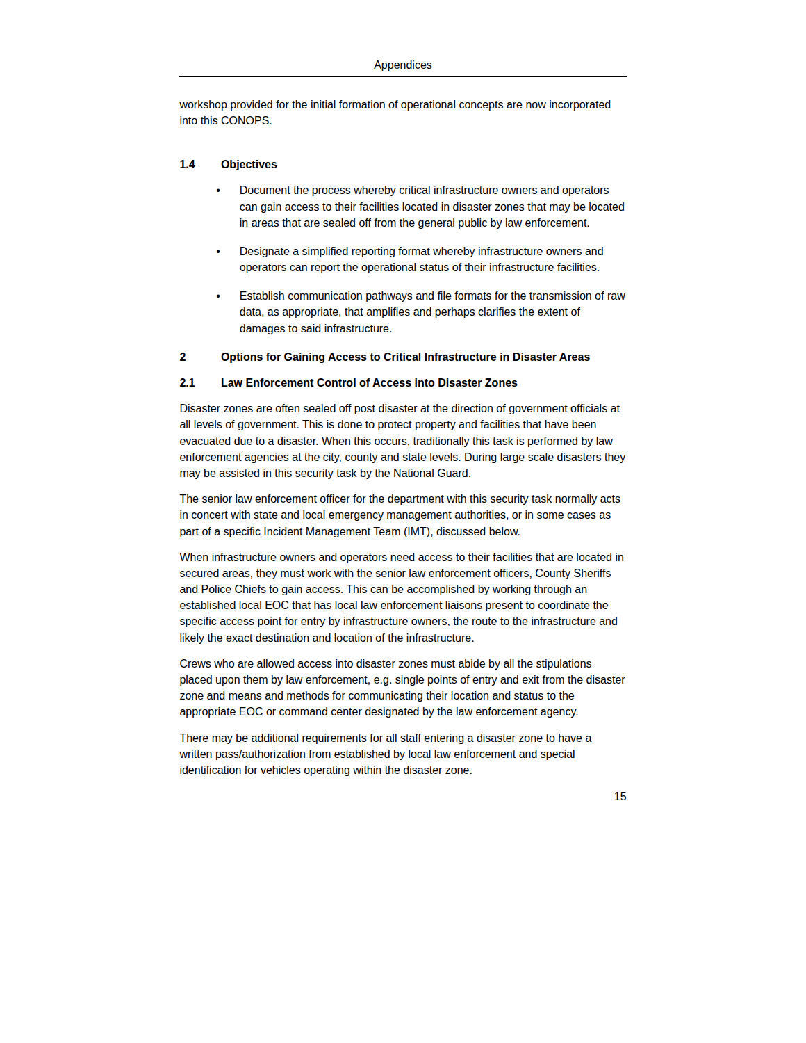Appendices
workshop provided for the initial formation of operational concepts are now incorporated into this CONOPS.
1.4 Objectives
Document the process whereby critical infrastructure owners and operators can gain access to their facilities located in disaster zones that may be located in areas that are sealed off from the general public by law enforcement.
Designate a simplified reporting format whereby infrastructure owners and operators can report the operational status of their infrastructure facilities.
Establish communication pathways and file formats for the transmission of raw data, as appropriate, that amplifies and perhaps clarifies the extent of damages to said infrastructure.
2 Options for Gaining Access to Critical Infrastructure in Disaster Areas
2.1 Law Enforcement Control of Access into Disaster Zones
Disaster zones are often sealed off post disaster at the direction of government officials at all levels of government. This is done to protect property and facilities that have been evacuated due to a disaster. When this occurs, traditionally this task is performed by law enforcement agencies at the city, county and state levels. During large scale disasters they may be assisted in this security task by the National Guard.
The senior law enforcement officer for the department with this security task normally acts in concert with state and local emergency management authorities, or in some cases as part of a specific Incident Management Team (IMT), discussed below.
When infrastructure owners and operators need access to their facilities that are located in secured areas, they must work with the senior law enforcement officers, County Sheriffs and Police Chiefs to gain access. This can be accomplished by working through an established local EOC that has local law enforcement liaisons present to coordinate the specific access point for entry by infrastructure owners, the route to the infrastructure and likely the exact destination and location of the infrastructure.
Crews who are allowed access into disaster zones must abide by all the stipulations placed upon them by law enforcement, e.g. single points of entry and exit from the disaster zone and means and methods for communicating their location and status to the appropriate EOC or command center designated by the law enforcement agency.
There may be additional requirements for all staff entering a disaster zone to have a written pass/authorization from established by local law enforcement and special identification for vehicles operating within the disaster zone.
15